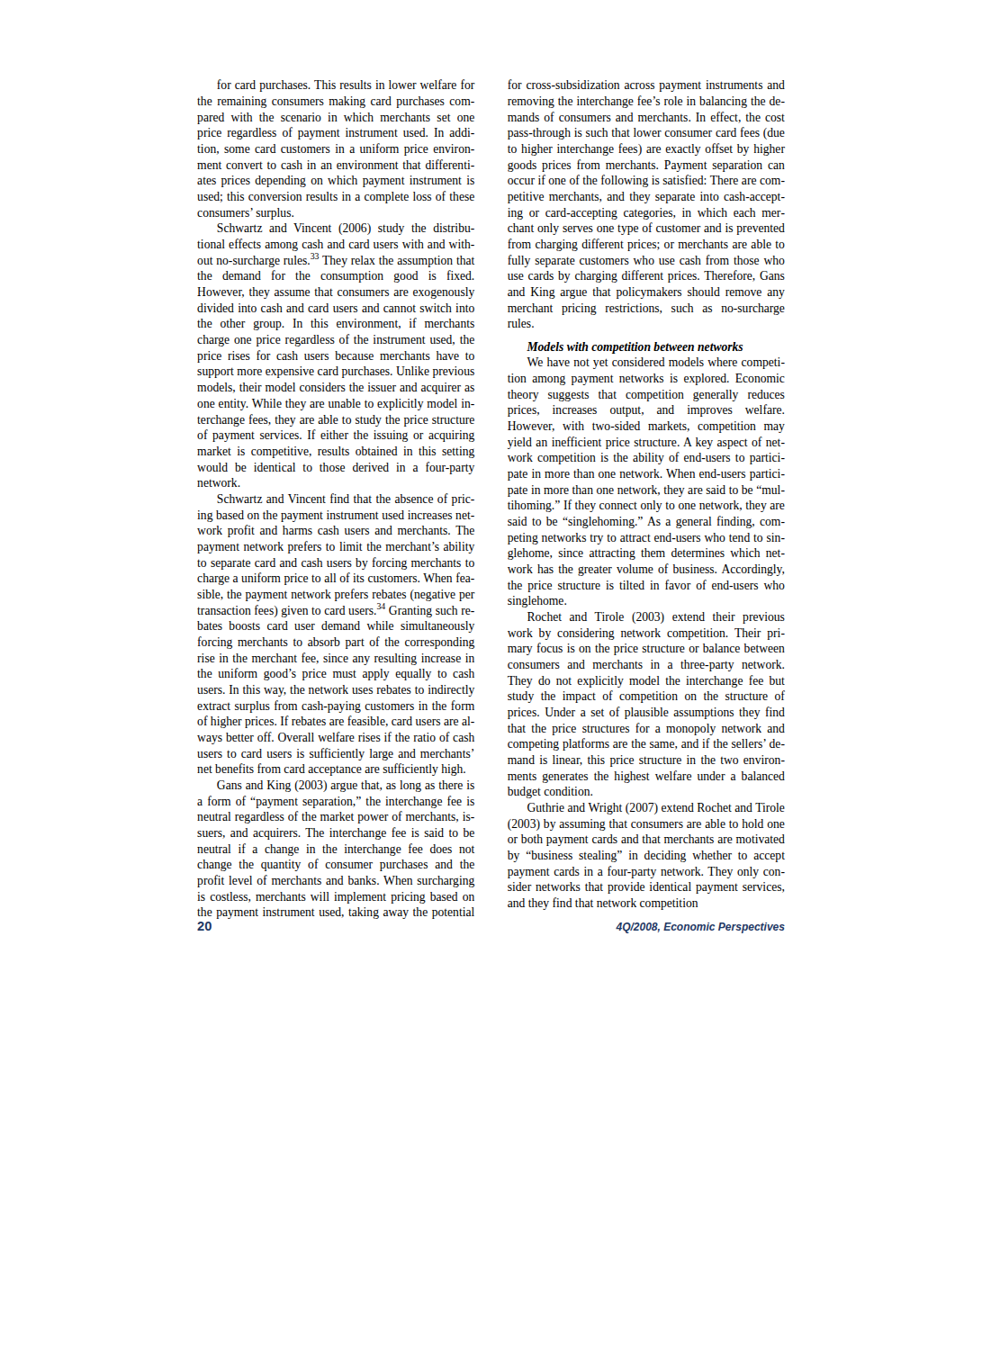for card purchases. This results in lower welfare for the remaining consumers making card purchases compared with the scenario in which merchants set one price regardless of payment instrument used. In addition, some card customers in a uniform price environment convert to cash in an environment that differentiates prices depending on which payment instrument is used; this conversion results in a complete loss of these consumers’ surplus.
Schwartz and Vincent (2006) study the distributional effects among cash and card users with and without no-surcharge rules.33 They relax the assumption that the demand for the consumption good is fixed. However, they assume that consumers are exogenously divided into cash and card users and cannot switch into the other group. In this environment, if merchants charge one price regardless of the instrument used, the price rises for cash users because merchants have to support more expensive card purchases. Unlike previous models, their model considers the issuer and acquirer as one entity. While they are unable to explicitly model interchange fees, they are able to study the price structure of payment services. If either the issuing or acquiring market is competitive, results obtained in this setting would be identical to those derived in a four-party network.
Schwartz and Vincent find that the absence of pricing based on the payment instrument used increases network profit and harms cash users and merchants. The payment network prefers to limit the merchant’s ability to separate card and cash users by forcing merchants to charge a uniform price to all of its customers. When feasible, the payment network prefers rebates (negative per transaction fees) given to card users.34 Granting such rebates boosts card user demand while simultaneously forcing merchants to absorb part of the corresponding rise in the merchant fee, since any resulting increase in the uniform good’s price must apply equally to cash users. In this way, the network uses rebates to indirectly extract surplus from cash-paying customers in the form of higher prices. If rebates are feasible, card users are always better off. Overall welfare rises if the ratio of cash users to card users is sufficiently large and merchants’ net benefits from card acceptance are sufficiently high.
Gans and King (2003) argue that, as long as there is a form of “payment separation,” the interchange fee is neutral regardless of the market power of merchants, issuers, and acquirers. The interchange fee is said to be neutral if a change in the interchange fee does not change the quantity of consumer purchases and the profit level of merchants and banks. When surcharging is costless, merchants will implement pricing based on the payment instrument used, taking away the potential for cross-subsidization across payment instruments and removing the interchange fee’s role in balancing the demands of consumers and merchants. In effect, the cost pass-through is such that lower consumer card fees (due to higher interchange fees) are exactly offset by higher goods prices from merchants. Payment separation can occur if one of the following is satisfied: There are competitive merchants, and they separate into cash-accepting or card-accepting categories, in which each merchant only serves one type of customer and is prevented from charging different prices; or merchants are able to fully separate customers who use cash from those who use cards by charging different prices. Therefore, Gans and King argue that policymakers should remove any merchant pricing restrictions, such as no-surcharge rules.
Models with competition between networks
We have not yet considered models where competition among payment networks is explored. Economic theory suggests that competition generally reduces prices, increases output, and improves welfare. However, with two-sided markets, competition may yield an inefficient price structure. A key aspect of network competition is the ability of end-users to participate in more than one network. When end-users participate in more than one network, they are said to be “multihoming.” If they connect only to one network, they are said to be “singlehoming.” As a general finding, competing networks try to attract end-users who tend to singlehome, since attracting them determines which network has the greater volume of business. Accordingly, the price structure is tilted in favor of end-users who singlehome.
Rochet and Tirole (2003) extend their previous work by considering network competition. Their primary focus is on the price structure or balance between consumers and merchants in a three-party network. They do not explicitly model the interchange fee but study the impact of competition on the structure of prices. Under a set of plausible assumptions they find that the price structures for a monopoly network and competing platforms are the same, and if the sellers’ demand is linear, this price structure in the two environments generates the highest welfare under a balanced budget condition.
Guthrie and Wright (2007) extend Rochet and Tirole (2003) by assuming that consumers are able to hold one or both payment cards and that merchants are motivated by “business stealing” in deciding whether to accept payment cards in a four-party network. They only consider networks that provide identical payment services, and they find that network competition
20 4Q/2008, Economic Perspectives